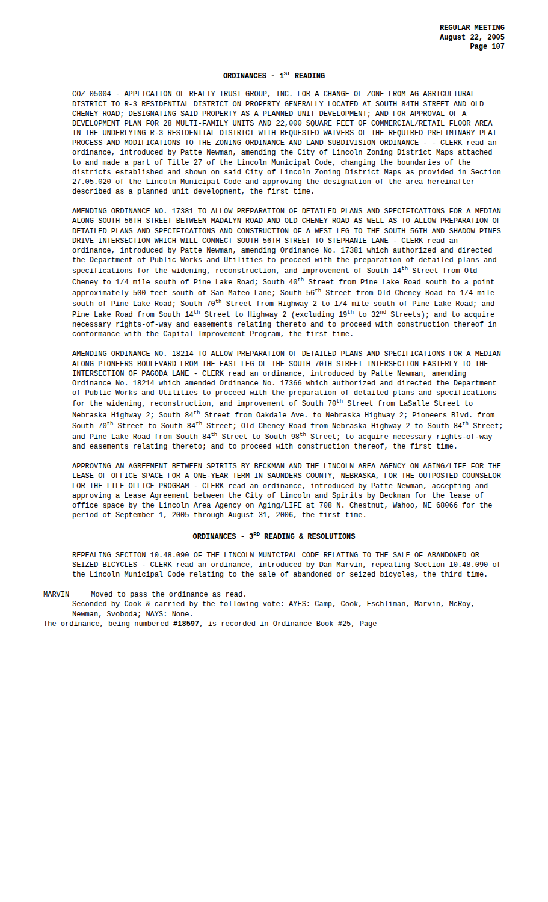REGULAR MEETING
August 22, 2005
Page 107
ORDINANCES - 1ST READING
COZ 05004 - APPLICATION OF REALTY TRUST GROUP, INC. FOR A CHANGE OF ZONE FROM AG AGRICULTURAL DISTRICT TO R-3 RESIDENTIAL DISTRICT ON PROPERTY GENERALLY LOCATED AT SOUTH 84TH STREET AND OLD CHENEY ROAD; DESIGNATING SAID PROPERTY AS A PLANNED UNIT DEVELOPMENT; AND FOR APPROVAL OF A DEVELOPMENT PLAN FOR 28 MULTI-FAMILY UNITS AND 22,000 SQUARE FEET OF COMMERCIAL/RETAIL FLOOR AREA IN THE UNDERLYING R-3 RESIDENTIAL DISTRICT WITH REQUESTED WAIVERS OF THE REQUIRED PRELIMINARY PLAT PROCESS AND MODIFICATIONS TO THE ZONING ORDINANCE AND LAND SUBDIVISION ORDINANCE - - CLERK read an ordinance, introduced by Patte Newman, amending the City of Lincoln Zoning District Maps attached to and made a part of Title 27 of the Lincoln Municipal Code, changing the boundaries of the districts established and shown on said City of Lincoln Zoning District Maps as provided in Section 27.05.020 of the Lincoln Municipal Code and approving the designation of the area hereinafter described as a planned unit development, the first time.
AMENDING ORDINANCE NO. 17381 TO ALLOW PREPARATION OF DETAILED PLANS AND SPECIFICATIONS FOR A MEDIAN ALONG SOUTH 56TH STREET BETWEEN MADALYN ROAD AND OLD CHENEY ROAD AS WELL AS TO ALLOW PREPARATION OF DETAILED PLANS AND SPECIFICATIONS AND CONSTRUCTION OF A WEST LEG TO THE SOUTH 56TH AND SHADOW PINES DRIVE INTERSECTION WHICH WILL CONNECT SOUTH 56TH STREET TO STEPHANIE LANE - CLERK read an ordinance, introduced by Patte Newman, amending Ordinance No. 17381 which authorized and directed the Department of Public Works and Utilities to proceed with the preparation of detailed plans and specifications for the widening, reconstruction, and improvement of South 14th Street from Old Cheney to 1/4 mile south of Pine Lake Road; South 40th Street from Pine Lake Road south to a point approximately 500 feet south of San Mateo Lane; South 56th Street from Old Cheney Road to 1/4 mile south of Pine Lake Road; South 70th Street from Highway 2 to 1/4 mile south of Pine Lake Road; and Pine Lake Road from South 14th Street to Highway 2 (excluding 19th to 32nd Streets); and to acquire necessary rights-of-way and easements relating thereto and to proceed with construction thereof in conformance with the Capital Improvement Program, the first time.
AMENDING ORDINANCE NO. 18214 TO ALLOW PREPARATION OF DETAILED PLANS AND SPECIFICATIONS FOR A MEDIAN ALONG PIONEERS BOULEVARD FROM THE EAST LEG OF THE SOUTH 70TH STREET INTERSECTION EASTERLY TO THE INTERSECTION OF PAGODA LANE - CLERK read an ordinance, introduced by Patte Newman, amending Ordinance No. 18214 which amended Ordinance No. 17366 which authorized and directed the Department of Public Works and Utilities to proceed with the preparation of detailed plans and specifications for the widening, reconstruction, and improvement of South 70th Street from LaSalle Street to Nebraska Highway 2; South 84th Street from Oakdale Ave. to Nebraska Highway 2; Pioneers Blvd. from South 70th Street to South 84th Street; Old Cheney Road from Nebraska Highway 2 to South 84th Street; and Pine Lake Road from South 84th Street to South 98th Street; to acquire necessary rights-of-way and easements relating thereto; and to proceed with construction thereof, the first time.
APPROVING AN AGREEMENT BETWEEN SPIRITS BY BECKMAN AND THE LINCOLN AREA AGENCY ON AGING/LIFE FOR THE LEASE OF OFFICE SPACE FOR A ONE-YEAR TERM IN SAUNDERS COUNTY, NEBRASKA, FOR THE OUTPOSTED COUNSELOR FOR THE LIFE OFFICE PROGRAM - CLERK read an ordinance, introduced by Patte Newman, accepting and approving a Lease Agreement between the City of Lincoln and Spirits by Beckman for the lease of office space by the Lincoln Area Agency on Aging/LIFE at 708 N. Chestnut, Wahoo, NE 68066 for the period of September 1, 2005 through August 31, 2006, the first time.
ORDINANCES - 3RD READING & RESOLUTIONS
REPEALING SECTION 10.48.090 OF THE LINCOLN MUNICIPAL CODE RELATING TO THE SALE OF ABANDONED OR SEIZED BICYCLES - CLERK read an ordinance, introduced by Dan Marvin, repealing Section 10.48.090 of the Lincoln Municipal Code relating to the sale of abandoned or seized bicycles, the third time.
MARVIN Moved to pass the ordinance as read.
Seconded by Cook & carried by the following vote: AYES: Camp, Cook, Eschliman, Marvin, McRoy, Newman, Svoboda; NAYS: None.
The ordinance, being numbered #18597, is recorded in Ordinance Book #25, Page